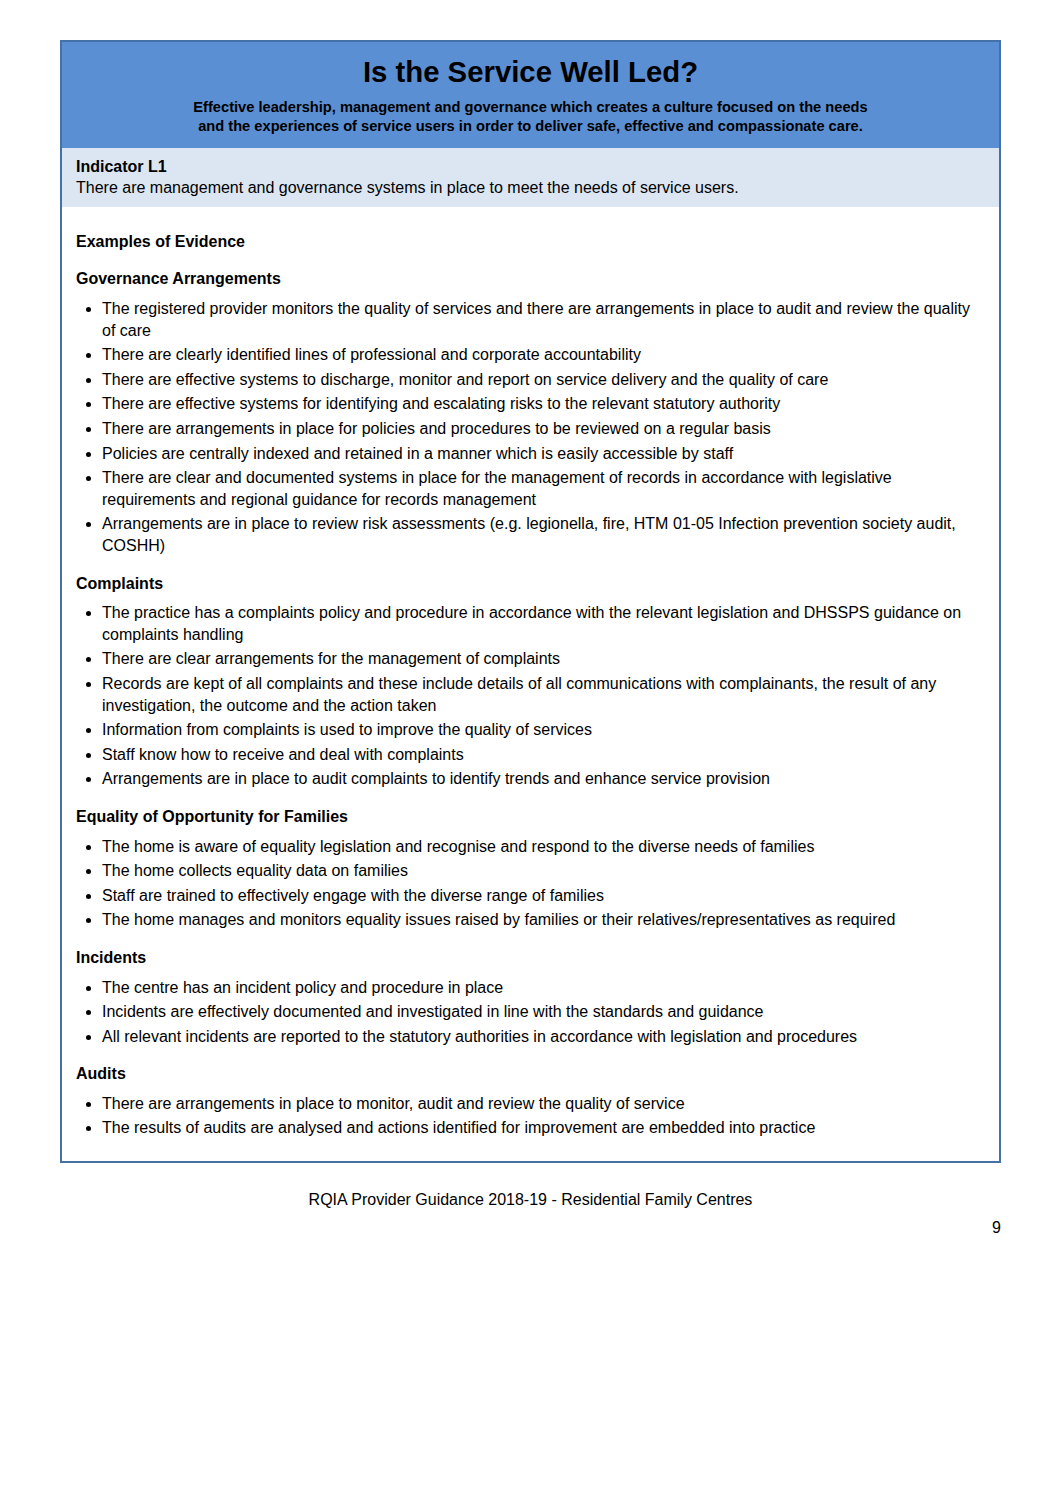Is the Service Well Led?
Effective leadership, management and governance which creates a culture focused on the needs
and the experiences of service users in order to deliver safe, effective and compassionate care.
Indicator L1 There are management and governance systems in place to meet the needs of service users.
Examples of Evidence
Governance Arrangements
The registered provider monitors the quality of services and there are arrangements in place to audit and review the quality of care
There are clearly identified lines of professional and corporate accountability
There are effective systems to discharge, monitor and report on service delivery and the quality of care
There are effective systems for identifying and escalating risks to the relevant statutory authority
There are arrangements in place for policies and procedures to be reviewed on a regular basis
Policies are centrally indexed and retained in a manner which is easily accessible by staff
There are clear and documented systems in place for the management of records in accordance with legislative requirements and regional guidance for records management
Arrangements are in place to review risk assessments (e.g. legionella, fire, HTM 01-05 Infection prevention society audit, COSHH)
Complaints
The practice has a complaints policy and procedure in accordance with the relevant legislation and DHSSPS guidance on complaints handling
There are clear arrangements for the management of complaints
Records are kept of all complaints and these include details of all communications with complainants, the result of any investigation, the outcome and the action taken
Information from complaints is used to improve the quality of services
Staff know how to receive and deal with complaints
Arrangements are in place to audit complaints to identify trends and enhance service provision
Equality of Opportunity for Families
The home is aware of equality legislation and recognise and respond to the diverse needs of families
The home collects equality data on families
Staff are trained to effectively engage with the diverse range of families
The home manages and monitors equality issues raised by families or their relatives/representatives as required
Incidents
The centre has an incident policy and procedure in place
Incidents are effectively documented and investigated in line with the standards and guidance
All relevant incidents are reported to the statutory authorities in accordance with legislation and procedures
Audits
There are arrangements in place to monitor, audit and review the quality of service
The results of audits are analysed and actions identified for improvement are embedded into practice
RQIA Provider Guidance 2018-19 - Residential Family Centres
9